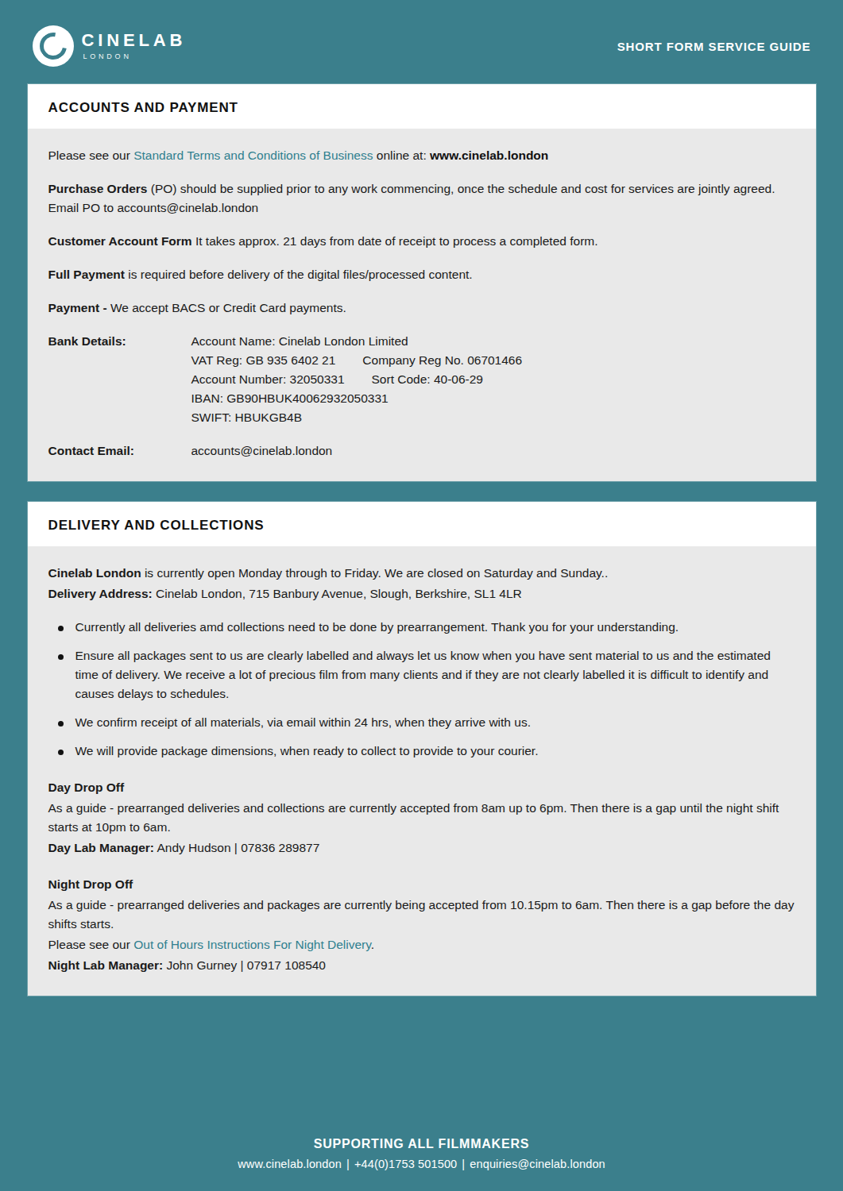CINELAB LONDON
SHORT FORM SERVICE GUIDE
Accounts and Payment
Please see our Standard Terms and Conditions of Business online at: www.cinelab.london
Purchase Orders (PO) should be supplied prior to any work commencing, once the schedule and cost for services are jointly agreed. Email PO to accounts@cinelab.london
Customer Account Form It takes approx. 21 days from date of receipt to process a completed form.
Full Payment is required before delivery of the digital files/processed content.
Payment - We accept BACS or Credit Card payments.
Bank Details:
Account Name: Cinelab London Limited
VAT Reg: GB 935 6402 21 Company Reg No. 06701466
Account Number: 32050331 Sort Code: 40-06-29
IBAN: GB90HBUK40062932050331
SWIFT: HBUKGB4B
Contact Email:
accounts@cinelab.london
Delivery and Collections
Cinelab London is currently open Monday through to Friday. We are closed on Saturday and Sunday..
Delivery Address: Cinelab London, 715 Banbury Avenue, Slough, Berkshire, SL1 4LR
Currently all deliveries amd collections need to be done by prearrangement. Thank you for your understanding.
Ensure all packages sent to us are clearly labelled and always let us know when you have sent material to us and the estimated time of delivery. We receive a lot of precious film from many clients and if they are not clearly labelled it is difficult to identify and causes delays to schedules.
We confirm receipt of all materials, via email within 24 hrs, when they arrive with us.
We will provide package dimensions, when ready to collect to provide to your courier.
Day Drop Off
As a guide - prearranged deliveries and collections are currently accepted from 8am up to 6pm. Then there is a gap until the night shift starts at 10pm to 6am.
Day Lab Manager: Andy Hudson | 07836 289877
Night Drop Off
As a guide - prearranged deliveries and packages are currently being accepted from 10.15pm to 6am. Then there is a gap before the day shifts starts.
Please see our Out of Hours Instructions For Night Delivery.
Night Lab Manager: John Gurney | 07917 108540
Supporting all filmmakers
www.cinelab.london|+44(0)1753 501500|enquiries@cinelab.london